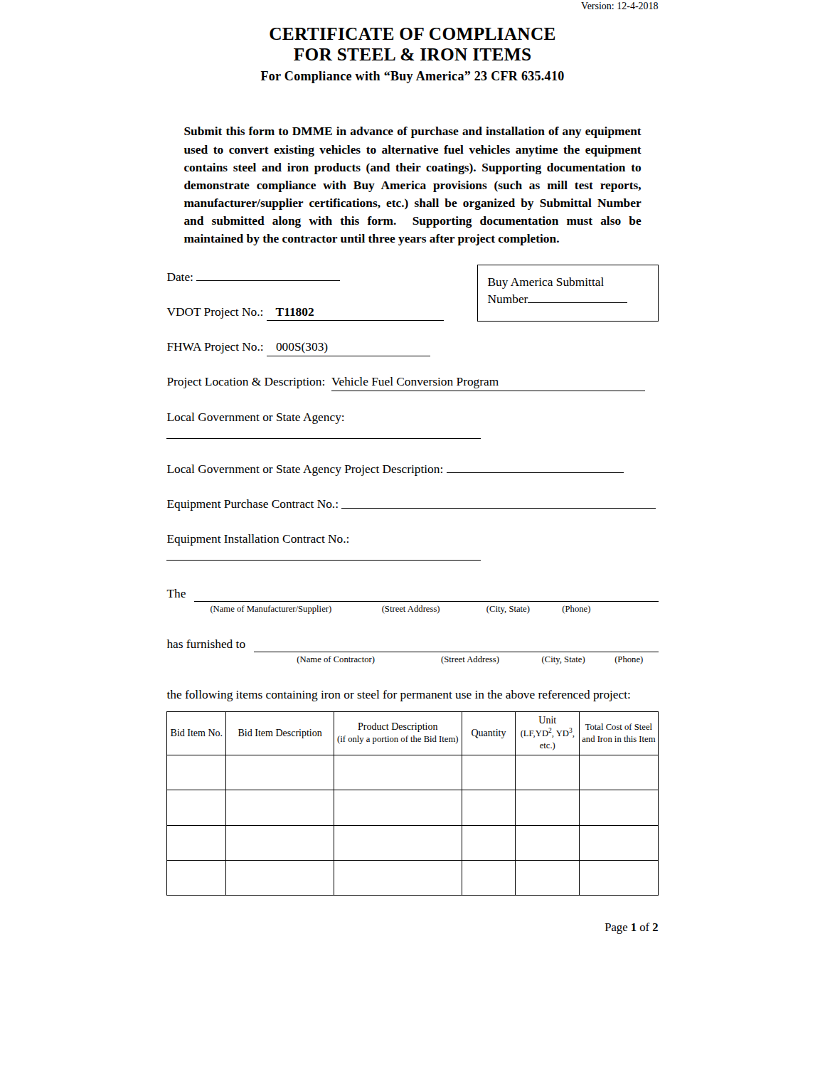Version: 12-4-2018
CERTIFICATE OF COMPLIANCE
FOR STEEL & IRON ITEMS
For Compliance with “Buy America” 23 CFR 635.410
Submit this form to DMME in advance of purchase and installation of any equipment used to convert existing vehicles to alternative fuel vehicles anytime the equipment contains steel and iron products (and their coatings). Supporting documentation to demonstrate compliance with Buy America provisions (such as mill test reports, manufacturer/supplier certifications, etc.) shall be organized by Submittal Number and submitted along with this form. Supporting documentation must also be maintained by the contractor until three years after project completion.
Buy America Submittal
Number
Date:
VDOT Project No.: T11802
FHWA Project No.: 000S(303)
Project Location & Description: Vehicle Fuel Conversion Program
Local Government or State Agency:
Local Government or State Agency Project Description:
Equipment Purchase Contract No.:
Equipment Installation Contract No.:
The
(Name of Manufacturer/Supplier) (Street Address) (City, State) (Phone)
has furnished to
(Name of Contractor) (Street Address) (City, State) (Phone)
the following items containing iron or steel for permanent use in the above referenced project:
| Bid Item No. | Bid Item Description | Product Description (if only a portion of the Bid Item) | Quantity | Unit (LF,YD 2 , YD 3 , etc.) | Total Cost of Steel and Iron in this Item |
| --- | --- | --- | --- | --- | --- |
Page 1 of 2